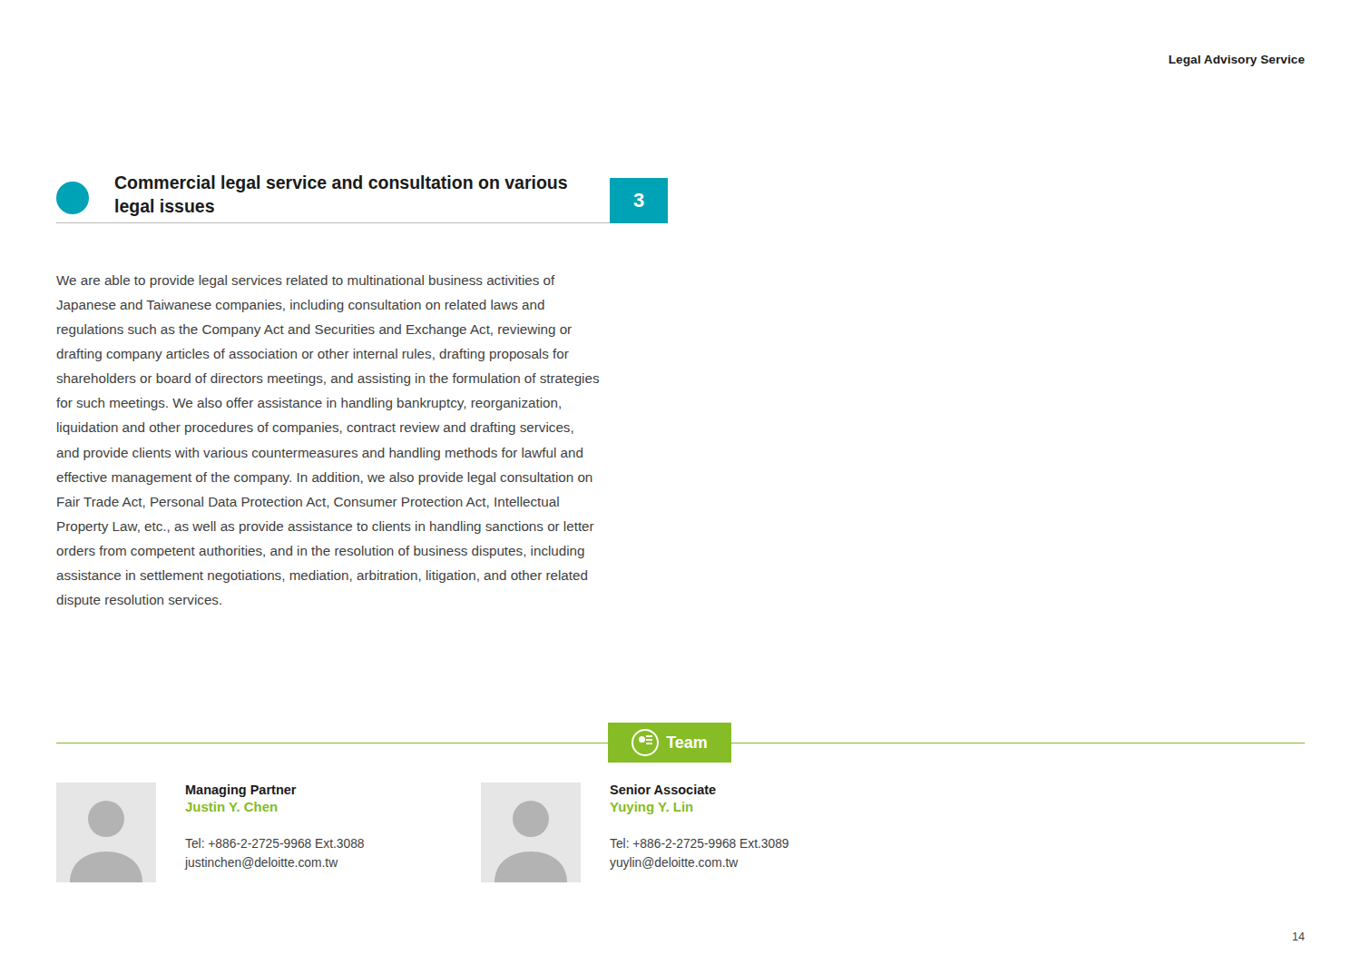Legal Advisory Service
Commercial legal service and consultation on various legal issues
3
We are able to provide legal services related to multinational business activities of Japanese and Taiwanese companies, including consultation on related laws and regulations such as the Company Act and Securities and Exchange Act, reviewing or drafting company articles of association or other internal rules, drafting proposals for shareholders or board of directors meetings, and assisting in the formulation of strategies for such meetings. We also offer assistance in handling bankruptcy, reorganization, liquidation and other procedures of companies, contract review and drafting services, and provide clients with various countermeasures and handling methods for lawful and effective management of the company. In addition, we also provide legal consultation on Fair Trade Act, Personal Data Protection Act, Consumer Protection Act, Intellectual Property Law, etc., as well as provide assistance to clients in handling sanctions or letter orders from competent authorities, and in the resolution of business disputes, including assistance in settlement negotiations, mediation, arbitration, litigation, and other related dispute resolution services.
Team
Managing Partner
Justin Y. Chen
Tel: +886-2-2725-9968 Ext.3088
justinchen@deloitte.com.tw
Senior Associate
Yuying Y. Lin
Tel: +886-2-2725-9968 Ext.3089
yuylin@deloitte.com.tw
14